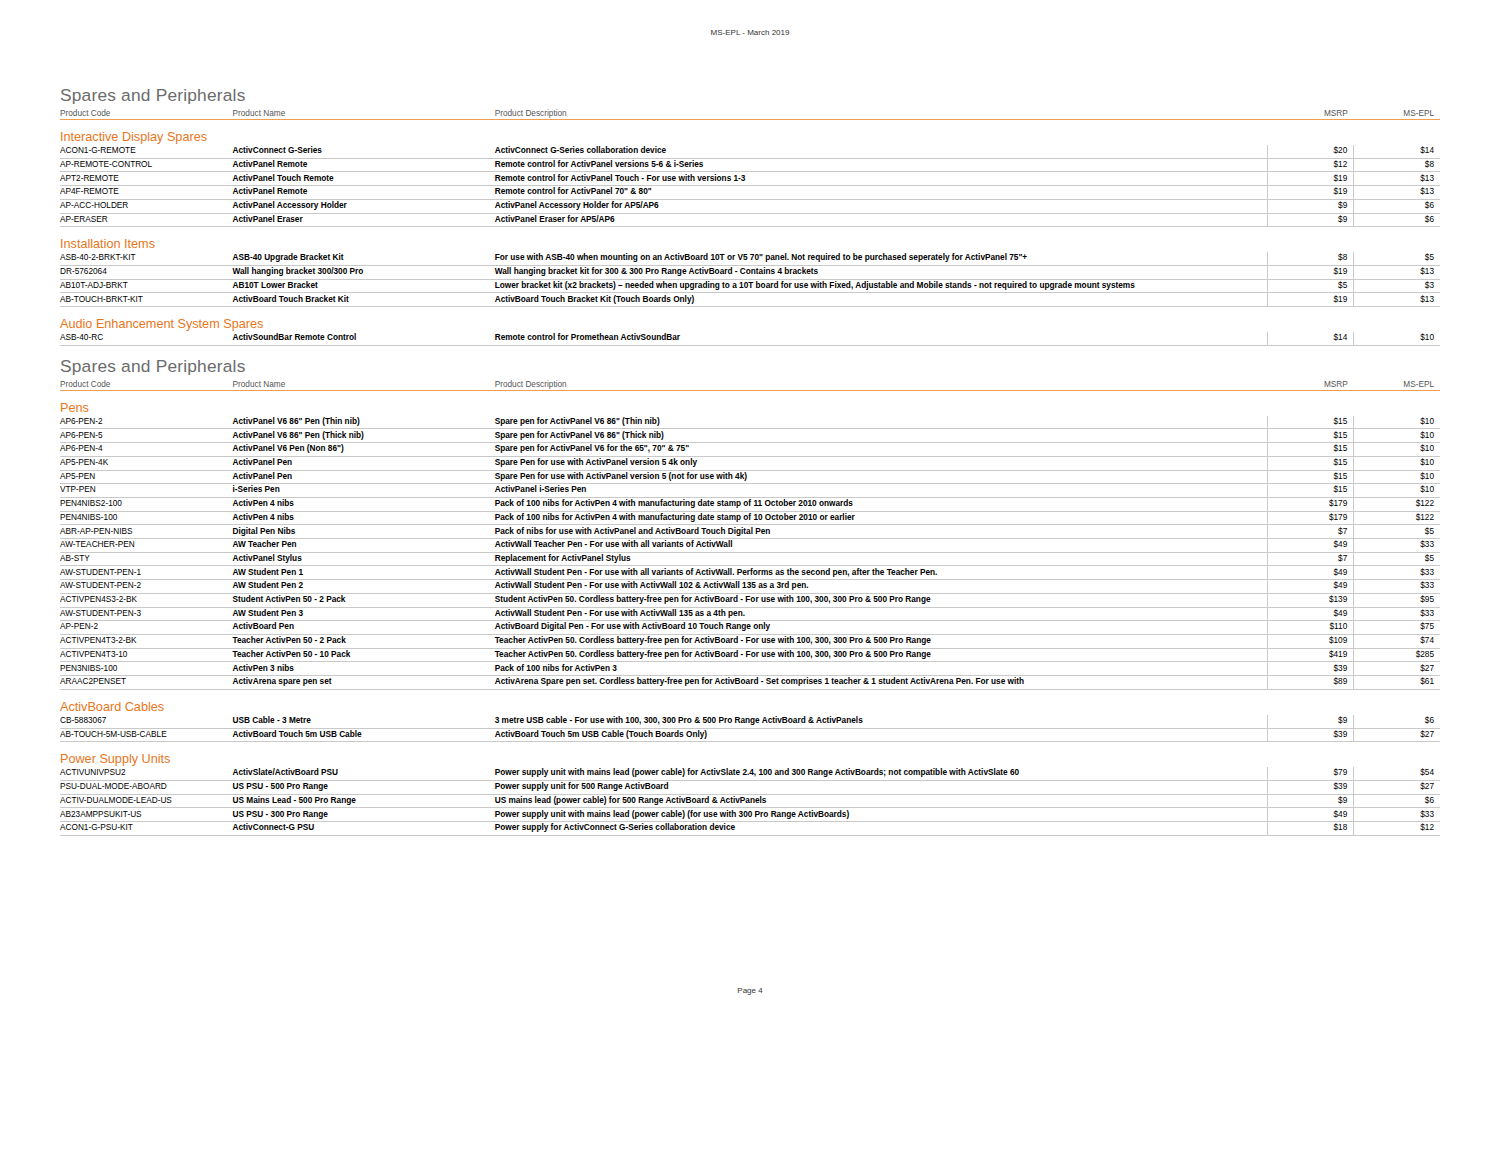MS-EPL - March 2019
Spares and Peripherals
| Product Code | Product Name | Product Description | MSRP | MS-EPL |
| --- | --- | --- | --- | --- |
Interactive Display Spares
| ACON1-G-REMOTE | ActivConnect G-Series | ActivConnect G-Series collaboration device | $20 | $14 |
| AP-REMOTE-CONTROL | ActivPanel Remote | Remote control for ActivPanel versions 5-6 & i-Series | $12 | $8 |
| APT2-REMOTE | ActivPanel Touch Remote | Remote control for ActivPanel Touch - For use with versions 1-3 | $19 | $13 |
| AP4F-REMOTE | ActivPanel Remote | Remote control for ActivPanel 70" & 80" | $19 | $13 |
| AP-ACC-HOLDER | ActivPanel Accessory Holder | ActivPanel Accessory Holder for AP5/AP6 | $9 | $6 |
| AP-ERASER | ActivPanel Eraser | ActivPanel Eraser for AP5/AP6 | $9 | $6 |
Installation Items
| ASB-40-2-BRKT-KIT | ASB-40 Upgrade Bracket Kit | For use with ASB-40 when mounting on an ActivBoard 10T or V5 70" panel. Not required to be purchased seperately for ActivPanel 75"+ | $8 | $5 |
| DR-5762064 | Wall hanging bracket 300/300 Pro | Wall hanging bracket kit for 300 & 300 Pro Range ActivBoard - Contains 4 brackets | $19 | $13 |
| AB10T-ADJ-BRKT | AB10T Lower Bracket | Lower bracket kit (x2 brackets) – needed when upgrading to a 10T board for use with Fixed, Adjustable and Mobile stands - not required to upgrade mount systems | $5 | $3 |
| AB-TOUCH-BRKT-KIT | ActivBoard Touch Bracket Kit | ActivBoard Touch Bracket Kit (Touch Boards Only) | $19 | $13 |
Audio Enhancement System Spares
| ASB-40-RC | ActivSoundBar Remote Control | Remote control for Promethean ActivSoundBar | $14 | $10 |
Spares and Peripherals
| Product Code | Product Name | Product Description | MSRP | MS-EPL |
| --- | --- | --- | --- | --- |
Pens
| AP6-PEN-2 | ActivPanel V6 86" Pen (Thin nib) | Spare pen for ActivPanel V6 86" (Thin nib) | $15 | $10 |
| AP6-PEN-5 | ActivPanel V6 86" Pen (Thick nib) | Spare pen for ActivPanel V6 86" (Thick nib) | $15 | $10 |
| AP6-PEN-4 | ActivPanel V6 Pen (Non 86") | Spare pen for ActivPanel V6 for the 65", 70" & 75" | $15 | $10 |
| AP5-PEN-4K | ActivPanel Pen | Spare Pen for use with ActivPanel version 5 4k only | $15 | $10 |
| AP5-PEN | ActivPanel Pen | Spare Pen for use with ActivPanel version 5 (not for use with 4k) | $15 | $10 |
| VTP-PEN | i-Series Pen | ActivPanel i-Series Pen | $15 | $10 |
| PEN4NIBS2-100 | ActivPen 4 nibs | Pack of 100 nibs for ActivPen 4 with manufacturing date stamp of 11 October 2010 onwards | $179 | $122 |
| PEN4NIBS-100 | ActivPen 4 nibs | Pack of 100 nibs for ActivPen 4 with manufacturing date stamp of 10 October 2010 or earlier | $179 | $122 |
| ABR-AP-PEN-NIBS | Digital Pen Nibs | Pack of nibs for use with ActivPanel and ActivBoard Touch Digital Pen | $7 | $5 |
| AW-TEACHER-PEN | AW Teacher Pen | ActivWall Teacher Pen - For use with all variants of ActivWall | $49 | $33 |
| AB-STY | ActivPanel Stylus | Replacement for ActivPanel Stylus | $7 | $5 |
| AW-STUDENT-PEN-1 | AW Student Pen 1 | ActivWall Student Pen - For use with all variants of ActivWall. Performs as the second pen, after the Teacher Pen. | $49 | $33 |
| AW-STUDENT-PEN-2 | AW Student Pen 2 | ActivWall Student Pen - For use with ActivWall 102 & ActivWall 135 as a 3rd pen. | $49 | $33 |
| ACTIVPEN4S3-2-BK | Student ActivPen 50 - 2 Pack | Student ActivPen 50. Cordless battery-free pen for ActivBoard - For use with 100, 300, 300 Pro & 500 Pro Range | $139 | $95 |
| AW-STUDENT-PEN-3 | AW Student Pen 3 | ActivWall Student Pen - For use with ActivWall 135 as a 4th pen. | $49 | $33 |
| AP-PEN-2 | ActivBoard Pen | ActivBoard Digital Pen - For use with ActivBoard 10 Touch Range only | $110 | $75 |
| ACTIVPEN4T3-2-BK | Teacher ActivPen 50 - 2 Pack | Teacher ActivPen 50. Cordless battery-free pen for ActivBoard - For use with 100, 300, 300 Pro & 500 Pro Range | $109 | $74 |
| ACTIVPEN4T3-10 | Teacher ActivPen 50 - 10 Pack | Teacher ActivPen 50. Cordless battery-free pen for ActivBoard - For use with 100, 300, 300 Pro & 500 Pro Range | $419 | $285 |
| PEN3NIBS-100 | ActivPen 3 nibs | Pack of 100 nibs for ActivPen 3 | $39 | $27 |
| ARAAC2PENSET | ActivArena spare pen set | ActivArena Spare pen set. Cordless battery-free pen for ActivBoard - Set comprises 1 teacher & 1 student ActivArena Pen. For use with | $89 | $61 |
ActivBoard Cables
| CB-5883067 | USB Cable - 3 Metre | 3 metre USB cable - For use with 100, 300, 300 Pro & 500 Pro Range ActivBoard & ActivPanels | $9 | $6 |
| AB-TOUCH-5M-USB-CABLE | ActivBoard Touch 5m USB Cable | ActivBoard Touch 5m USB Cable (Touch Boards Only) | $39 | $27 |
Power Supply Units
| ACTIVUNIVPSU2 | ActivSlate/ActivBoard PSU | Power supply unit with mains lead (power cable) for ActivSlate 2.4, 100 and 300 Range ActivBoards; not compatible with ActivSlate 60 | $79 | $54 |
| PSU-DUAL-MODE-ABOARD | US PSU - 500 Pro Range | Power supply unit for 500 Range ActivBoard | $39 | $27 |
| ACTIV-DUALMODE-LEAD-US | US Mains Lead - 500 Pro Range | US mains lead (power cable) for 500 Range ActivBoard & ActivPanels | $9 | $6 |
| AB23AMPPSUKIT-US | US PSU - 300 Pro Range | Power supply unit with mains lead (power cable) (for use with 300 Pro Range ActivBoards) | $49 | $33 |
| ACON1-G-PSU-KIT | ActivConnect-G PSU | Power supply for ActivConnect G-Series collaboration device | $18 | $12 |
Page 4